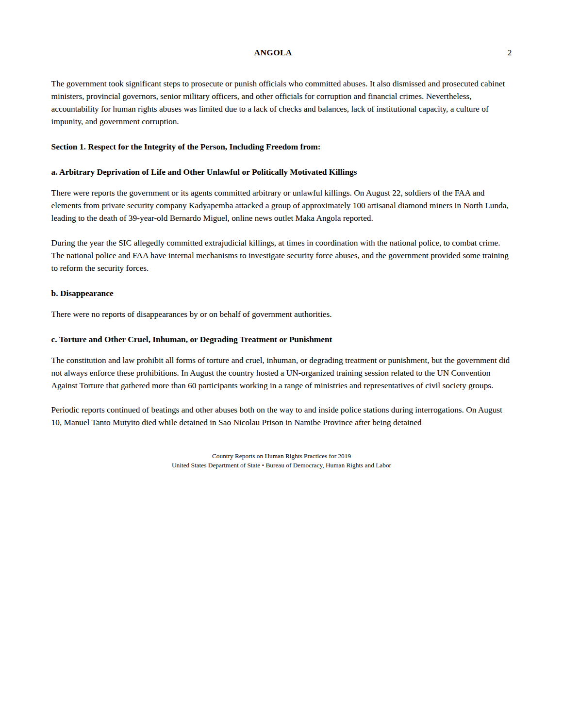ANGOLA 2
The government took significant steps to prosecute or punish officials who committed abuses. It also dismissed and prosecuted cabinet ministers, provincial governors, senior military officers, and other officials for corruption and financial crimes. Nevertheless, accountability for human rights abuses was limited due to a lack of checks and balances, lack of institutional capacity, a culture of impunity, and government corruption.
Section 1. Respect for the Integrity of the Person, Including Freedom from:
a. Arbitrary Deprivation of Life and Other Unlawful or Politically Motivated Killings
There were reports the government or its agents committed arbitrary or unlawful killings. On August 22, soldiers of the FAA and elements from private security company Kadyapemba attacked a group of approximately 100 artisanal diamond miners in North Lunda, leading to the death of 39-year-old Bernardo Miguel, online news outlet Maka Angola reported.
During the year the SIC allegedly committed extrajudicial killings, at times in coordination with the national police, to combat crime. The national police and FAA have internal mechanisms to investigate security force abuses, and the government provided some training to reform the security forces.
b. Disappearance
There were no reports of disappearances by or on behalf of government authorities.
c. Torture and Other Cruel, Inhuman, or Degrading Treatment or Punishment
The constitution and law prohibit all forms of torture and cruel, inhuman, or degrading treatment or punishment, but the government did not always enforce these prohibitions. In August the country hosted a UN-organized training session related to the UN Convention Against Torture that gathered more than 60 participants working in a range of ministries and representatives of civil society groups.
Periodic reports continued of beatings and other abuses both on the way to and inside police stations during interrogations. On August 10, Manuel Tanto Mutyito died while detained in Sao Nicolau Prison in Namibe Province after being detained
Country Reports on Human Rights Practices for 2019
United States Department of State • Bureau of Democracy, Human Rights and Labor